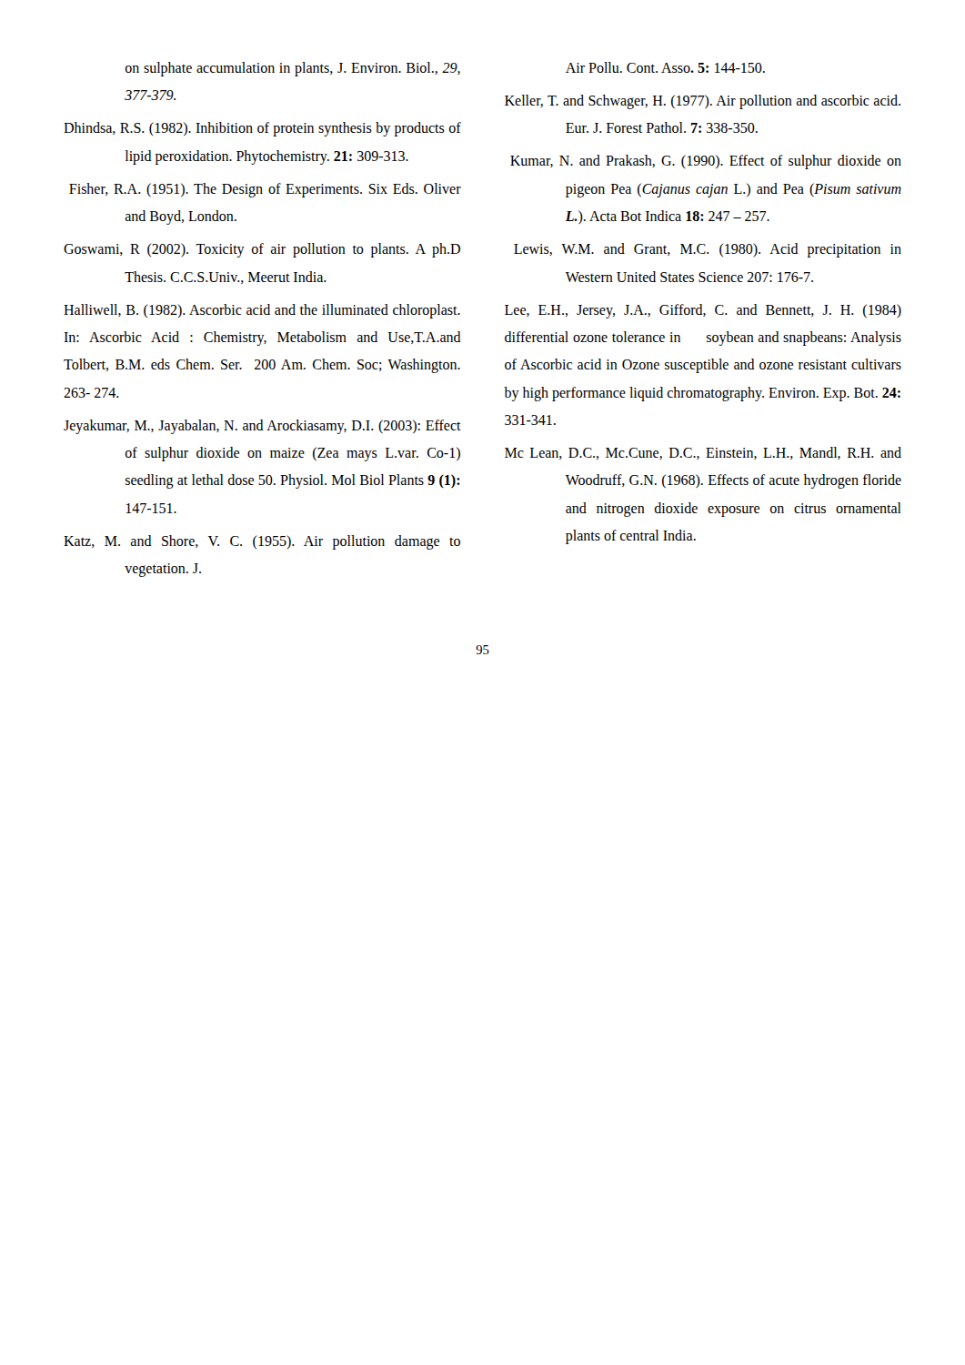on sulphate accumulation in plants, J. Environ. Biol., 29, 377-379.
Dhindsa, R.S. (1982). Inhibition of protein synthesis by products of lipid peroxidation. Phytochemistry. 21: 309-313.
Fisher, R.A. (1951). The Design of Experiments. Six Eds. Oliver and Boyd, London.
Goswami, R (2002). Toxicity of air pollution to plants. A ph.D Thesis. C.C.S.Univ., Meerut India.
Halliwell, B. (1982). Ascorbic acid and the illuminated chloroplast. In: Ascorbic Acid : Chemistry, Metabolism and Use,T.A.and Tolbert, B.M. eds Chem. Ser. 200 Am. Chem. Soc; Washington. 263- 274.
Jeyakumar, M., Jayabalan, N. and Arockiasamy, D.I. (2003): Effect of sulphur dioxide on maize (Zea mays L.var. Co-1) seedling at lethal dose 50. Physiol. Mol Biol Plants 9 (1): 147-151.
Katz, M. and Shore, V. C. (1955). Air pollution damage to vegetation. J.
Air Pollu. Cont. Asso. 5: 144-150.
Keller, T. and Schwager, H. (1977). Air pollution and ascorbic acid. Eur. J. Forest Pathol. 7: 338-350.
Kumar, N. and Prakash, G. (1990). Effect of sulphur dioxide on pigeon Pea (Cajanus cajan L.) and Pea (Pisum sativum L.). Acta Bot Indica 18: 247 – 257.
Lewis, W.M. and Grant, M.C. (1980). Acid precipitation in Western United States Science 207: 176-7.
Lee, E.H., Jersey, J.A., Gifford, C. and Bennett, J. H. (1984) differential ozone tolerance in soybean and snapbeans: Analysis of Ascorbic acid in Ozone susceptible and ozone resistant cultivars by high performance liquid chromatography. Environ. Exp. Bot. 24: 331-341.
Mc Lean, D.C., Mc.Cune, D.C., Einstein, L.H., Mandl, R.H. and Woodruff, G.N. (1968). Effects of acute hydrogen floride and nitrogen dioxide exposure on citrus ornamental plants of central India.
95